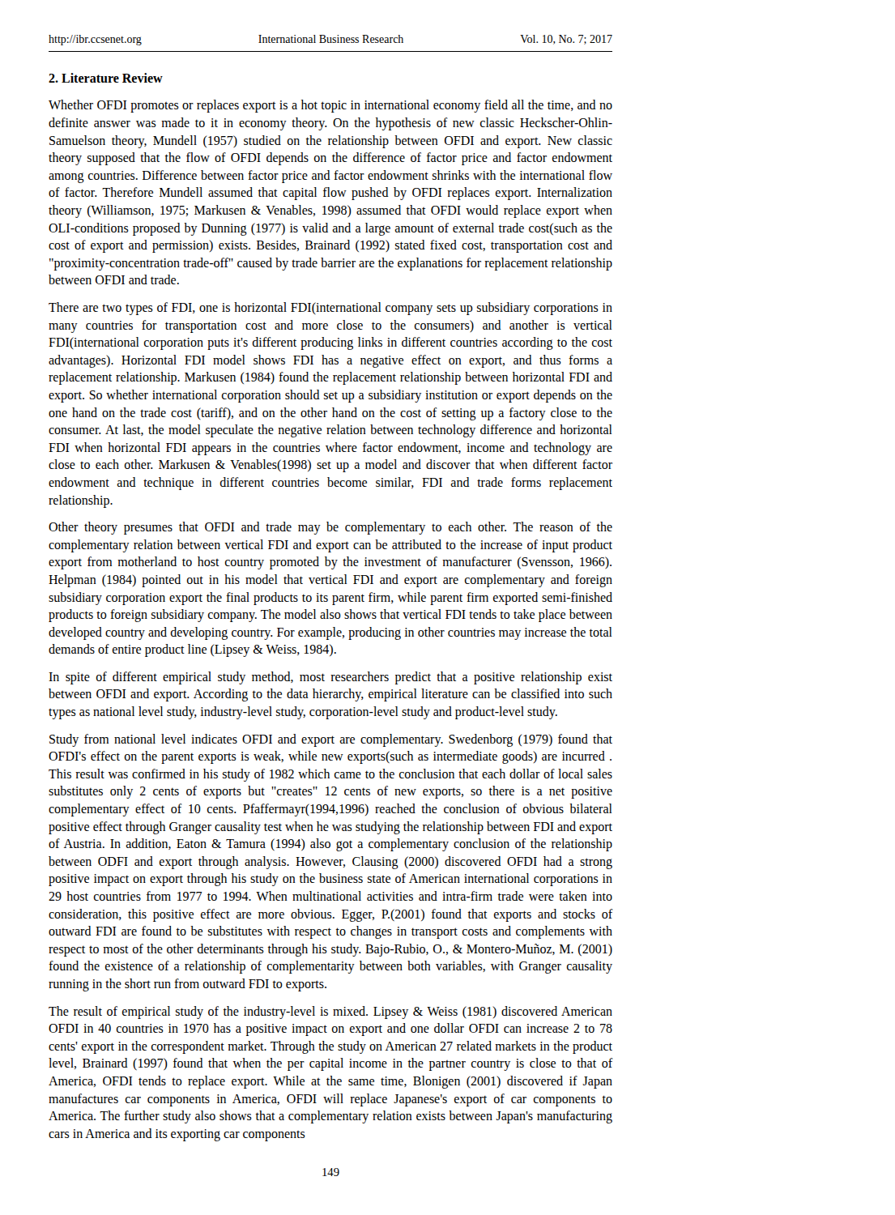http://ibr.ccsenet.org International Business Research Vol. 10, No. 7; 2017
2. Literature Review
Whether OFDI promotes or replaces export is a hot topic in international economy field all the time, and no definite answer was made to it in economy theory. On the hypothesis of new classic Heckscher-Ohlin-Samuelson theory, Mundell (1957) studied on the relationship between OFDI and export. New classic theory supposed that the flow of OFDI depends on the difference of factor price and factor endowment among countries. Difference between factor price and factor endowment shrinks with the international flow of factor. Therefore Mundell assumed that capital flow pushed by OFDI replaces export. Internalization theory (Williamson, 1975; Markusen & Venables, 1998) assumed that OFDI would replace export when OLI-conditions proposed by Dunning (1977) is valid and a large amount of external trade cost(such as the cost of export and permission) exists. Besides, Brainard (1992) stated fixed cost, transportation cost and "proximity-concentration trade-off" caused by trade barrier are the explanations for replacement relationship between OFDI and trade.
There are two types of FDI, one is horizontal FDI(international company sets up subsidiary corporations in many countries for transportation cost and more close to the consumers) and another is vertical FDI(international corporation puts it's different producing links in different countries according to the cost advantages). Horizontal FDI model shows FDI has a negative effect on export, and thus forms a replacement relationship. Markusen (1984) found the replacement relationship between horizontal FDI and export. So whether international corporation should set up a subsidiary institution or export depends on the one hand on the trade cost (tariff), and on the other hand on the cost of setting up a factory close to the consumer. At last, the model speculate the negative relation between technology difference and horizontal FDI when horizontal FDI appears in the countries where factor endowment, income and technology are close to each other. Markusen & Venables(1998) set up a model and discover that when different factor endowment and technique in different countries become similar, FDI and trade forms replacement relationship.
Other theory presumes that OFDI and trade may be complementary to each other. The reason of the complementary relation between vertical FDI and export can be attributed to the increase of input product export from motherland to host country promoted by the investment of manufacturer (Svensson, 1966). Helpman (1984) pointed out in his model that vertical FDI and export are complementary and foreign subsidiary corporation export the final products to its parent firm, while parent firm exported semi-finished products to foreign subsidiary company. The model also shows that vertical FDI tends to take place between developed country and developing country. For example, producing in other countries may increase the total demands of entire product line (Lipsey & Weiss, 1984).
In spite of different empirical study method, most researchers predict that a positive relationship exist between OFDI and export. According to the data hierarchy, empirical literature can be classified into such types as national level study, industry-level study, corporation-level study and product-level study.
Study from national level indicates OFDI and export are complementary. Swedenborg (1979) found that OFDI's effect on the parent exports is weak, while new exports(such as intermediate goods) are incurred . This result was confirmed in his study of 1982 which came to the conclusion that each dollar of local sales substitutes only 2 cents of exports but "creates" 12 cents of new exports, so there is a net positive complementary effect of 10 cents. Pfaffermayr(1994,1996) reached the conclusion of obvious bilateral positive effect through Granger causality test when he was studying the relationship between FDI and export of Austria. In addition, Eaton & Tamura (1994) also got a complementary conclusion of the relationship between ODFI and export through analysis. However, Clausing (2000) discovered OFDI had a strong positive impact on export through his study on the business state of American international corporations in 29 host countries from 1977 to 1994. When multinational activities and intra-firm trade were taken into consideration, this positive effect are more obvious. Egger, P.(2001) found that exports and stocks of outward FDI are found to be substitutes with respect to changes in transport costs and complements with respect to most of the other determinants through his study. Bajo-Rubio, O., & Montero-Muñoz, M. (2001) found the existence of a relationship of complementarity between both variables, with Granger causality running in the short run from outward FDI to exports.
The result of empirical study of the industry-level is mixed. Lipsey & Weiss (1981) discovered American OFDI in 40 countries in 1970 has a positive impact on export and one dollar OFDI can increase 2 to 78 cents' export in the correspondent market. Through the study on American 27 related markets in the product level, Brainard (1997) found that when the per capital income in the partner country is close to that of America, OFDI tends to replace export. While at the same time, Blonigen (2001) discovered if Japan manufactures car components in America, OFDI will replace Japanese's export of car components to America. The further study also shows that a complementary relation exists between Japan's manufacturing cars in America and its exporting car components
149